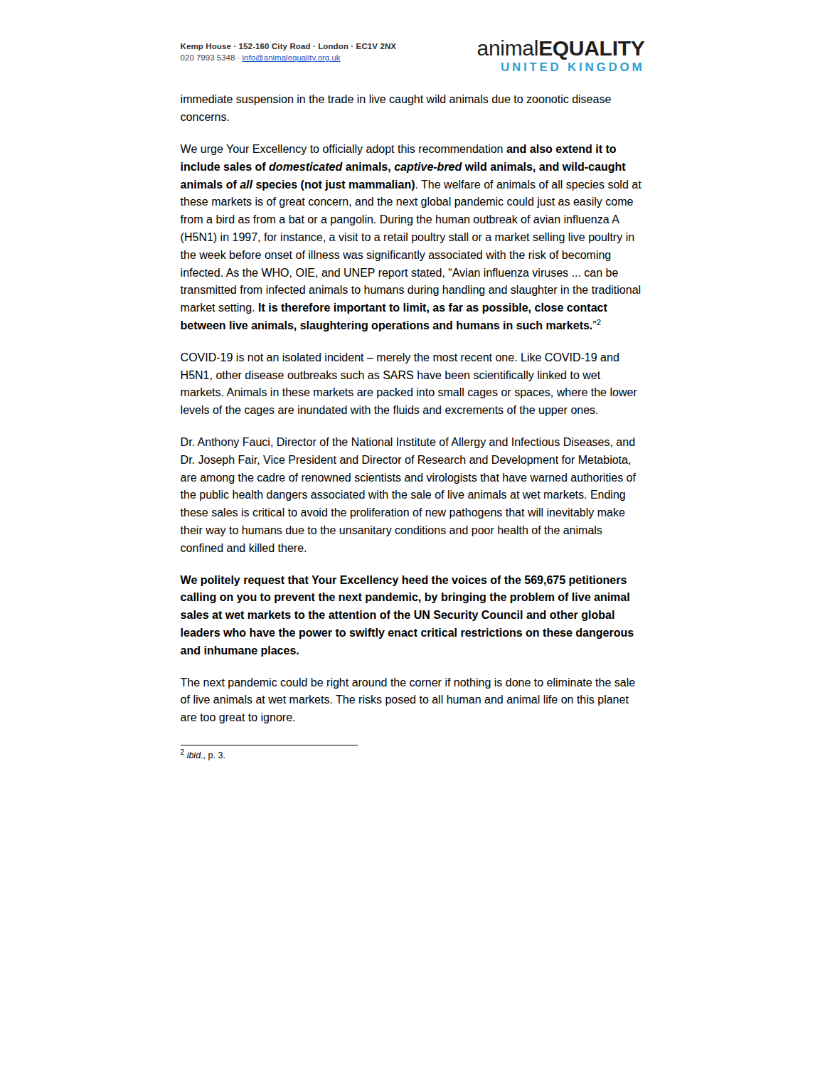Kemp House · 152-160 City Road · London · EC1V 2NX
020 7993 5348 · info@animalequality.org.uk
animal EQUALITY
UNITED KINGDOM
immediate suspension in the trade in live caught wild animals due to zoonotic disease concerns.
We urge Your Excellency to officially adopt this recommendation and also extend it to include sales of domesticated animals, captive-bred wild animals, and wild-caught animals of all species (not just mammalian). The welfare of animals of all species sold at these markets is of great concern, and the next global pandemic could just as easily come from a bird as from a bat or a pangolin. During the human outbreak of avian influenza A (H5N1) in 1997, for instance, a visit to a retail poultry stall or a market selling live poultry in the week before onset of illness was significantly associated with the risk of becoming infected. As the WHO, OIE, and UNEP report stated, “Avian influenza viruses ... can be transmitted from infected animals to humans during handling and slaughter in the traditional market setting. It is therefore important to limit, as far as possible, close contact between live animals, slaughtering operations and humans in such markets.”2
COVID-19 is not an isolated incident – merely the most recent one. Like COVID-19 and H5N1, other disease outbreaks such as SARS have been scientifically linked to wet markets. Animals in these markets are packed into small cages or spaces, where the lower levels of the cages are inundated with the fluids and excrements of the upper ones.
Dr. Anthony Fauci, Director of the National Institute of Allergy and Infectious Diseases, and Dr. Joseph Fair, Vice President and Director of Research and Development for Metabiota, are among the cadre of renowned scientists and virologists that have warned authorities of the public health dangers associated with the sale of live animals at wet markets. Ending these sales is critical to avoid the proliferation of new pathogens that will inevitably make their way to humans due to the unsanitary conditions and poor health of the animals confined and killed there.
We politely request that Your Excellency heed the voices of the 569,675 petitioners calling on you to prevent the next pandemic, by bringing the problem of live animal sales at wet markets to the attention of the UN Security Council and other global leaders who have the power to swiftly enact critical restrictions on these dangerous and inhumane places.
The next pandemic could be right around the corner if nothing is done to eliminate the sale of live animals at wet markets. The risks posed to all human and animal life on this planet are too great to ignore.
2 ibid., p. 3.